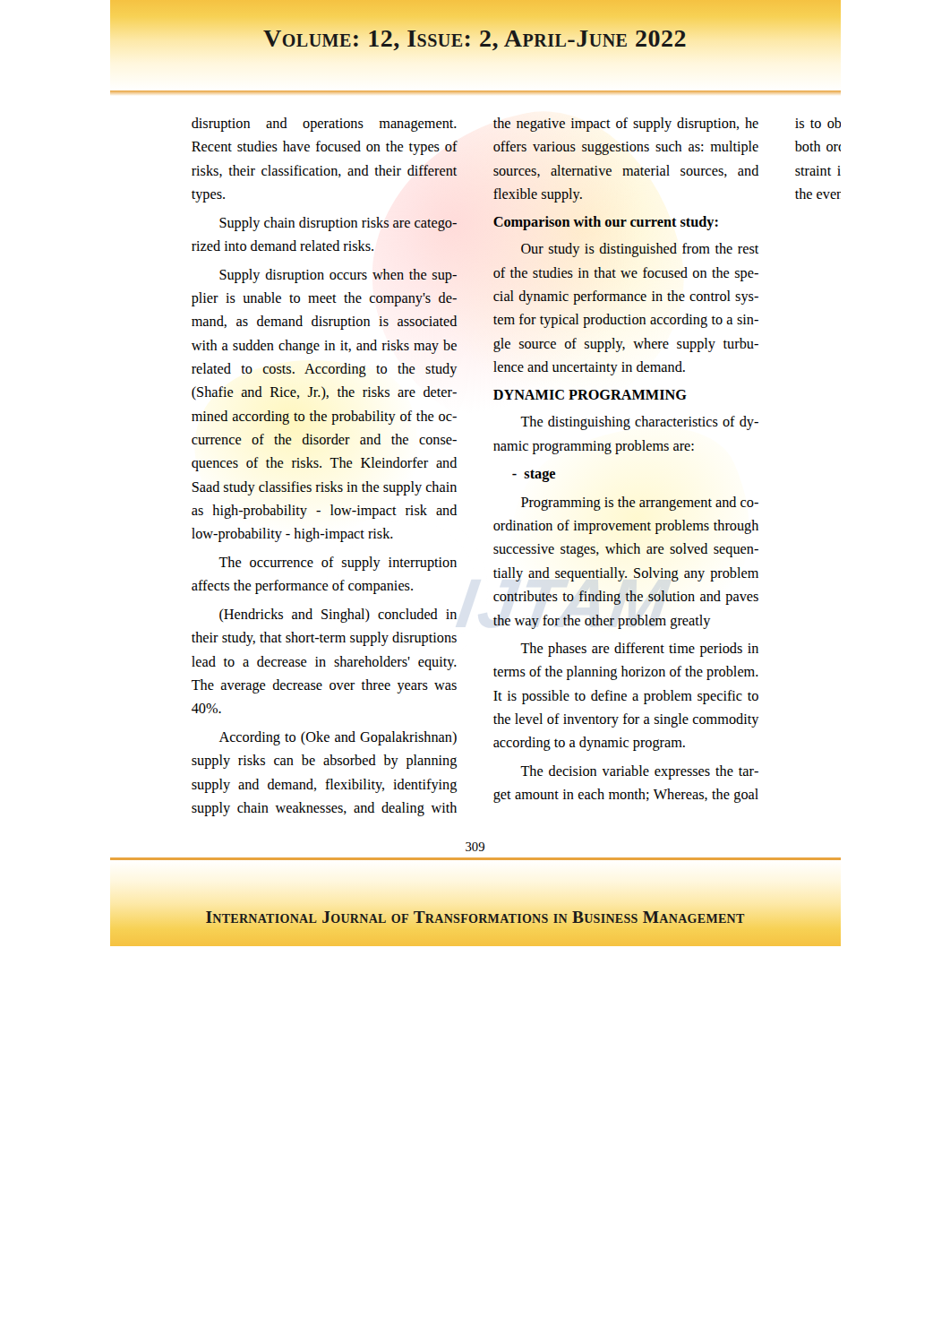Volume: 12, Issue: 2, April-June 2022
IJTAM
disruption and operations management. Recent studies have focused on the types of risks, their classification, and their different types.
Supply chain disruption risks are categorized into demand related risks.
Supply disruption occurs when the supplier is unable to meet the company's demand, as demand disruption is associated with a sudden change in it, and risks may be related to costs. According to the study (Shafie and Rice, Jr.), the risks are determined according to the probability of the occurrence of the disorder and the consequences of the risks. The Kleindorfer and Saad study classifies risks in the supply chain as high-probability - low-impact risk and low-probability - high-impact risk.
The occurrence of supply interruption affects the performance of companies.
(Hendricks and Singhal) concluded in their study, that short-term supply disruptions lead to a decrease in shareholders' equity. The average decrease over three years was 40%.
According to (Oke and Gopalakrishnan) supply risks can be absorbed by planning supply and demand, flexibility, identifying supply chain weaknesses, and dealing with the negative impact of supply disruption, he offers various suggestions such as: multiple sources, alternative material sources, and flexible supply.
Comparison with our current study:
Our study is distinguished from the rest of the studies in that we focused on the special dynamic performance in the control system for typical production according to a single source of supply, where supply turbulence and uncertainty in demand.
DYNAMIC PROGRAMMING
The distinguishing characteristics of dynamic programming problems are:
- stage
Programming is the arrangement and coordination of improvement problems through successive stages, which are solved sequentially and sequentially. Solving any problem contributes to finding the solution and paves the way for the other problem greatly
The phases are different time periods in terms of the planning horizon of the problem. It is possible to define a problem specific to the level of inventory for a single commodity according to a dynamic program.
The decision variable expresses the target amount in each month; Whereas, the goal is to obtain a reduction in the total costs of both ordering and inventory; The basic constraint is based on fulfilling the demand. In the event that the monthly demand is
309
International Journal of Transformations in Business Management